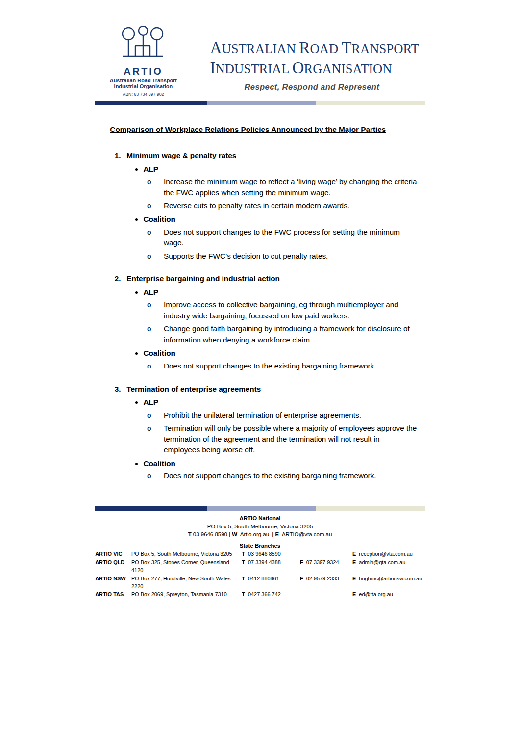ARTIO
Australian Road Transport
Industrial Organisation
ABN: 63 734 697 902
AUSTRALIAN ROAD TRANSPORT
INDUSTRIAL ORGANISATION
Respect, Respond and Represent
Comparison of Workplace Relations Policies Announced by the Major Parties
Minimum wage & penalty rates
ALP
Increase the minimum wage to reflect a ‘living wage’ by changing the criteria the FWC applies when setting the minimum wage.
Reverse cuts to penalty rates in certain modern awards.
Coalition
Does not support changes to the FWC process for setting the minimum wage.
Supports the FWC’s decision to cut penalty rates.
Enterprise bargaining and industrial action
ALP
Improve access to collective bargaining, eg through multiemployer and industry wide bargaining, focussed on low paid workers.
Change good faith bargaining by introducing a framework for disclosure of information when denying a workforce claim.
Coalition
Does not support changes to the existing bargaining framework.
Termination of enterprise agreements
ALP
Prohibit the unilateral termination of enterprise agreements.
Termination will only be possible where a majority of employees approve the termination of the agreement and the termination will not result in employees being worse off.
Coalition
Does not support changes to the existing bargaining framework.
ARTIO National
PO Box 5, South Melbourne, Victoria 3205
T 03 9646 8590 | W Artio.org.au | E ARTIO@vta.com.au
State Branches
| ARTIO VIC | PO Box 5, South Melbourne, Victoria 3205 | T 03 9646 8590 | | E reception@vta.com.au |
| ARTIO QLD | PO Box 325, Stones Corner, Queensland 4120 | T 07 3394 4388 | F 07 3397 9324 | E admin@qta.com.au |
| ARTIO NSW | PO Box 277, Hurstville, New South Wales 2220 | T 0412 880861 | F 02 9579 2333 | E hughmc@artionsw.com.au |
| ARTIO TAS | PO Box 2069, Spreyton, Tasmania 7310 | T 0427 366 742 | | E ed@tta.org.au |